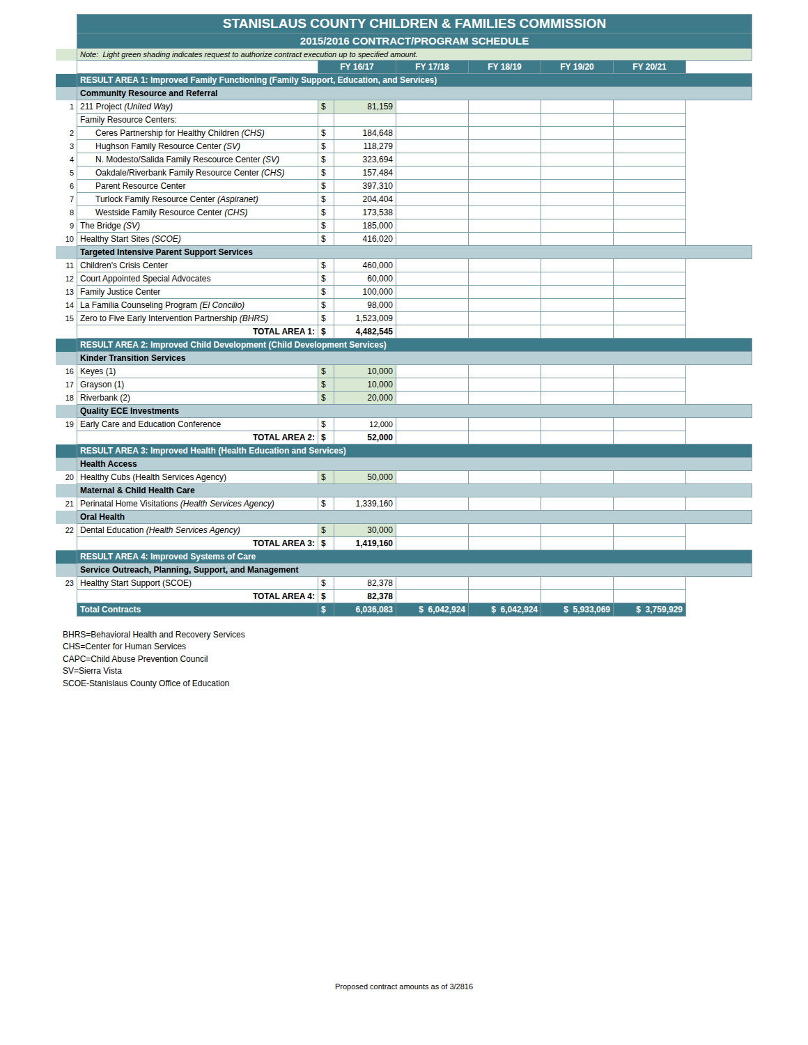| | STANISLAUS COUNTY CHILDREN & FAMILIES COMMISSION |
| | 2015/2016 CONTRACT/PROGRAM SCHEDULE |
| | Note: Light green shading indicates request to authorize contract execution up to specified amount. |
| | | FY 16/17 | FY 17/18 | FY 18/19 | FY 19/20 | FY 20/21 | |
| | RESULT AREA 1: Improved Family Functioning (Family Support, Education, and Services) |
| | Community Resource and Referral |
| 1 | 211 Project (United Way) | $ | 81,159 | | | | | |
| | Family Resource Centers: | | | | | | | |
| 2 | Ceres Partnership for Healthy Children (CHS) | $ | 184,648 | | | | | |
| 3 | Hughson Family Resource Center (SV) | $ | 118,279 | | | | | |
| 4 | N. Modesto/Salida Family Rescource Center (SV) | $ | 323,694 | | | | | |
| 5 | Oakdale/Riverbank Family Resource Center (CHS) | $ | 157,484 | | | | | |
| 6 | Parent Resource Center | $ | 397,310 | | | | | |
| 7 | Turlock Family Resource Center (Aspiranet) | $ | 204,404 | | | | | |
| 8 | Westside Family Resource Center (CHS) | $ | 173,538 | | | | | |
| 9 | The Bridge (SV) | $ | 185,000 | | | | | |
| 10 | Healthy Start Sites (SCOE) | $ | 416,020 | | | | | |
| | Targeted Intensive Parent Support Services |
| 11 | Children's Crisis Center | $ | 460,000 | | | | | |
| 12 | Court Appointed Special Advocates | $ | 60,000 | | | | | |
| 13 | Family Justice Center | $ | 100,000 | | | | | |
| 14 | La Familia Counseling Program (El Concilio) | $ | 98,000 | | | | | |
| 15 | Zero to Five Early Intervention Partnership (BHRS) | $ | 1,523,009 | | | | | |
| | TOTAL AREA 1: | $ | 4,482,545 | | | | | |
| | RESULT AREA 2: Improved Child Development (Child Development Services) |
| | Kinder Transition Services |
| 16 | Keyes (1) | $ | 10,000 | | | | | |
| 17 | Grayson (1) | $ | 10,000 | | | | | |
| 18 | Riverbank (2) | $ | 20,000 | | | | | |
| | Quality ECE Investments |
| 19 | Early Care and Education Conference | $ | 12,000 | | | | | |
| | TOTAL AREA 2: | $ | 52,000 | | | | | |
| | RESULT AREA 3: Improved Health (Health Education and Services) |
| | Health Access |
| 20 | Healthy Cubs (Health Services Agency) | $ | 50,000 | | | | | |
| | Maternal & Child Health Care |
| 21 | Perinatal Home Visitations (Health Services Agency) | $ | 1,339,160 | | | | | |
| | Oral Health |
| 22 | Dental Education (Health Services Agency) | $ | 30,000 | | | | | |
| | TOTAL AREA 3: | $ | 1,419,160 | | | | | |
| | RESULT AREA 4: Improved Systems of Care |
| | Service Outreach, Planning, Support, and Management |
| 23 | Healthy Start Support (SCOE) | $ | 82,378 | | | | | |
| | TOTAL AREA 4: | $ | 82,378 | | | | | |
| | Total Contracts | $ | 6,036,083 | $ 6,042,924 | $ 6,042,924 | $ 5,933,069 | $ 3,759,929 | |
BHRS=Behavioral Health and Recovery Services
CHS=Center for Human Services
CAPC=Child Abuse Prevention Council
SV=Sierra Vista
SCOE-Stanislaus County Office of Education
Proposed contract amounts as of 3/2816